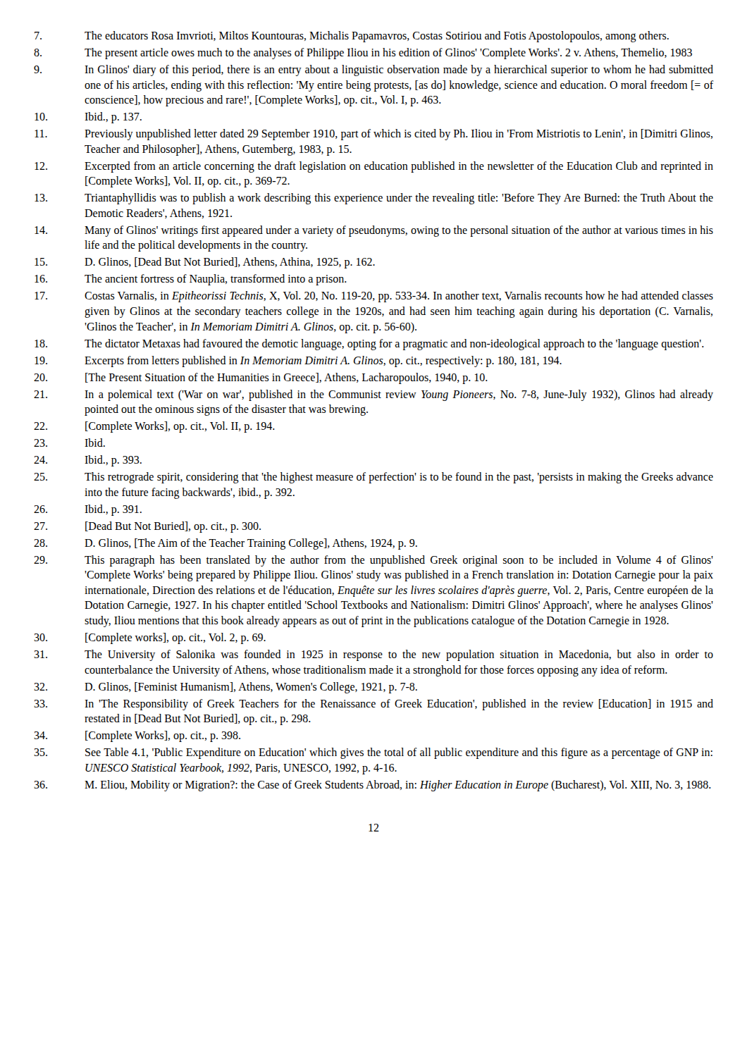7. The educators Rosa Imvrioti, Miltos Kountouras, Michalis Papamavros, Costas Sotiriou and Fotis Apostolopoulos, among others.
8. The present article owes much to the analyses of Philippe Iliou in his edition of Glinos' 'Complete Works'. 2 v. Athens, Themelio, 1983
9. In Glinos' diary of this period, there is an entry about a linguistic observation made by a hierarchical superior to whom he had submitted one of his articles, ending with this reflection: 'My entire being protests, [as do] knowledge, science and education. O moral freedom [= of conscience], how precious and rare!', [Complete Works], op. cit., Vol. I, p. 463.
10. Ibid., p. 137.
11. Previously unpublished letter dated 29 September 1910, part of which is cited by Ph. Iliou in 'From Mistriotis to Lenin', in [Dimitri Glinos, Teacher and Philosopher], Athens, Gutemberg, 1983, p. 15.
12. Excerpted from an article concerning the draft legislation on education published in the newsletter of the Education Club and reprinted in [Complete Works], Vol. II, op. cit., p. 369-72.
13. Triantaphyllidis was to publish a work describing this experience under the revealing title: 'Before They Are Burned: the Truth About the Demotic Readers', Athens, 1921.
14. Many of Glinos' writings first appeared under a variety of pseudonyms, owing to the personal situation of the author at various times in his life and the political developments in the country.
15. D. Glinos, [Dead But Not Buried], Athens, Athina, 1925, p. 162.
16. The ancient fortress of Nauplia, transformed into a prison.
17. Costas Varnalis, in Epitheorissi Technis, X, Vol. 20, No. 119-20, pp. 533-34. In another text, Varnalis recounts how he had attended classes given by Glinos at the secondary teachers college in the 1920s, and had seen him teaching again during his deportation (C. Varnalis, 'Glinos the Teacher', in In Memoriam Dimitri A. Glinos, op. cit. p. 56-60).
18. The dictator Metaxas had favoured the demotic language, opting for a pragmatic and non-ideological approach to the 'language question'.
19. Excerpts from letters published in In Memoriam Dimitri A. Glinos, op. cit., respectively: p. 180, 181, 194.
20.[The Present Situation of the Humanities in Greece], Athens, Lacharopoulos, 1940, p. 10.
21. In a polemical text ('War on war', published in the Communist review Young Pioneers, No. 7-8, June-July 1932), Glinos had already pointed out the ominous signs of the disaster that was brewing.
22.[Complete Works], op. cit., Vol. II, p. 194.
23. Ibid.
24. Ibid., p. 393.
25. This retrograde spirit, considering that 'the highest measure of perfection' is to be found in the past, 'persists in making the Greeks advance into the future facing backwards', ibid., p. 392.
26. Ibid., p. 391.
27.[Dead But Not Buried], op. cit., p. 300.
28. D. Glinos, [The Aim of the Teacher Training College], Athens, 1924, p. 9.
29. This paragraph has been translated by the author from the unpublished Greek original soon to be included in Volume 4 of Glinos' 'Complete Works' being prepared by Philippe Iliou. Glinos' study was published in a French translation in: Dotation Carnegie pour la paix internationale, Direction des relations et de l'éducation, Enquête sur les livres scolaires d'après guerre, Vol. 2, Paris, Centre européen de la Dotation Carnegie, 1927. In his chapter entitled 'School Textbooks and Nationalism: Dimitri Glinos' Approach', where he analyses Glinos' study, Iliou mentions that this book already appears as out of print in the publications catalogue of the Dotation Carnegie in 1928.
30.[Complete works], op. cit., Vol. 2, p. 69.
31. The University of Salonika was founded in 1925 in response to the new population situation in Macedonia, but also in order to counterbalance the University of Athens, whose traditionalism made it a stronghold for those forces opposing any idea of reform.
32. D. Glinos, [Feminist Humanism], Athens, Women's College, 1921, p. 7-8.
33. In 'The Responsibility of Greek Teachers for the Renaissance of Greek Education', published in the review [Education] in 1915 and restated in [Dead But Not Buried], op. cit., p. 298.
34.[Complete Works], op. cit., p. 398.
35. See Table 4.1, 'Public Expenditure on Education' which gives the total of all public expenditure and this figure as a percentage of GNP in: UNESCO Statistical Yearbook, 1992, Paris, UNESCO, 1992, p. 4-16.
36. M. Eliou, Mobility or Migration?: the Case of Greek Students Abroad, in: Higher Education in Europe (Bucharest), Vol. XIII, No. 3, 1988.
12